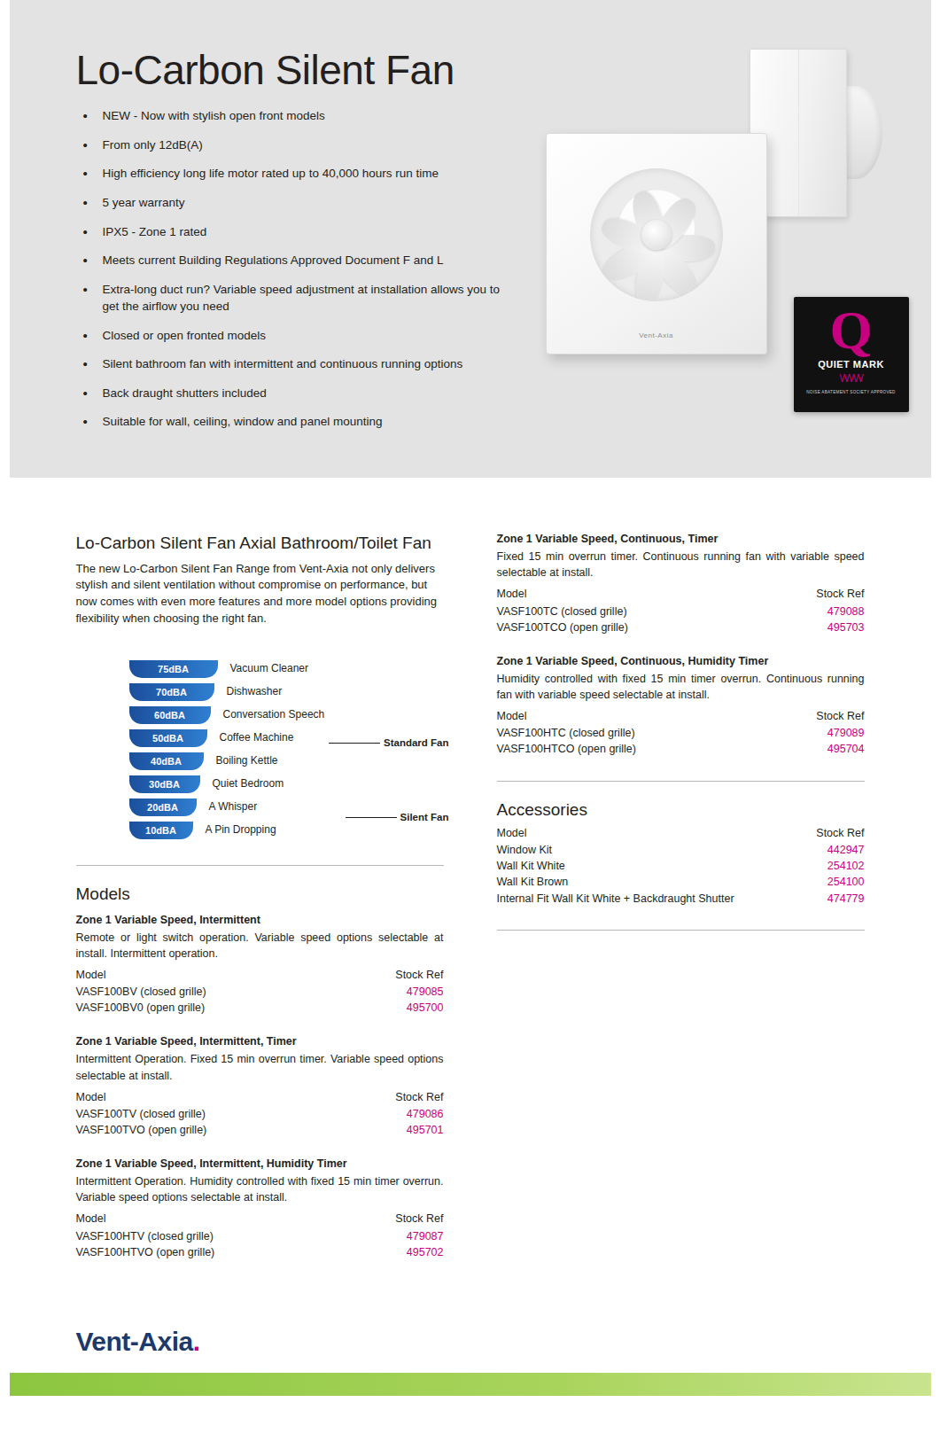Lo-Carbon Silent Fan
NEW - Now with stylish open front models
From only 12dB(A)
High efficiency long life motor rated up to 40,000 hours run time
5 year warranty
IPX5 - Zone 1 rated
Meets current Building Regulations Approved Document F and L
Extra-long duct run? Variable speed adjustment at installation allows you to get the airflow you need
Closed or open fronted models
Silent bathroom fan with intermittent and continuous running options
Back draught shutters included
Suitable for wall, ceiling, window and panel mounting
Vent-Axia
Vent-Axia
Q
QUIET MARK
\/\/\/\/\/
noise abatement society approved
Lo-Carbon Silent Fan Axial Bathroom/Toilet Fan
The new Lo-Carbon Silent Fan Range from Vent-Axia not only delivers stylish and silent ventilation without compromise on performance, but now comes with even more features and more model options providing flexibility when choosing the right fan.
75dBA
Vacuum Cleaner
70dBA
Dishwasher
60dBA
Conversation Speech
50dBA
Coffee Machine
40dBA
Boiling Kettle
30dBA
Quiet Bedroom
20dBA
A Whisper
10dBA
A Pin Dropping
Standard Fan Silent Fan
Models
Zone 1 Variable Speed, Intermittent
Remote or light switch operation. Variable speed options selectable at install. Intermittent operation.
| Model | Stock Ref |
| --- | --- |
| VASF100BV (closed grille) | 479085 |
| VASF100BV0 (open grille) | 495700 |
Zone 1 Variable Speed, Intermittent, Timer
Intermittent Operation. Fixed 15 min overrun timer. Variable speed options selectable at install.
| Model | Stock Ref |
| --- | --- |
| VASF100TV (closed grille) | 479086 |
| VASF100TVO (open grille) | 495701 |
Zone 1 Variable Speed, Intermittent, Humidity Timer
Intermittent Operation. Humidity controlled with fixed 15 min timer overrun. Variable speed options selectable at install.
| Model | Stock Ref |
| --- | --- |
| VASF100HTV (closed grille) | 479087 |
| VASF100HTVO (open grille) | 495702 |
Zone 1 Variable Speed, Continuous, Timer
Fixed 15 min overrun timer. Continuous running fan with variable speed selectable at install.
| Model | Stock Ref |
| --- | --- |
| VASF100TC (closed grille) | 479088 |
| VASF100TCO (open grille) | 495703 |
Zone 1 Variable Speed, Continuous, Humidity Timer
Humidity controlled with fixed 15 min timer overrun. Continuous running fan with variable speed selectable at install.
| Model | Stock Ref |
| --- | --- |
| VASF100HTC (closed grille) | 479089 |
| VASF100HTCO (open grille) | 495704 |
Accessories
| Model | Stock Ref |
| --- | --- |
| Window Kit | 442947 |
| Wall Kit White | 254102 |
| Wall Kit Brown | 254100 |
| Internal Fit Wall Kit White + Backdraught Shutter | 474779 |
Vent-Axia.